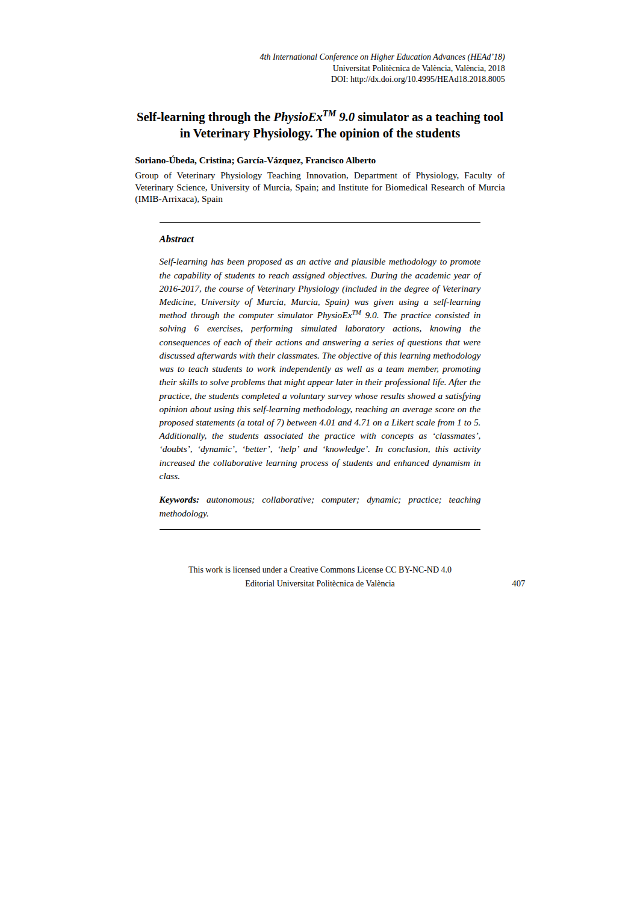4th International Conference on Higher Education Advances (HEAd’18)
Universitat Politècnica de València, València, 2018
DOI: http://dx.doi.org/10.4995/HEAd18.2018.8005
Self-learning through the PhysioExTM 9.0 simulator as a teaching tool in Veterinary Physiology. The opinion of the students
Soriano-Úbeda, Cristina; García-Vázquez, Francisco Alberto
Group of Veterinary Physiology Teaching Innovation, Department of Physiology, Faculty of Veterinary Science, University of Murcia, Spain; and Institute for Biomedical Research of Murcia (IMIB-Arrixaca), Spain
Abstract
Self-learning has been proposed as an active and plausible methodology to promote the capability of students to reach assigned objectives. During the academic year of 2016-2017, the course of Veterinary Physiology (included in the degree of Veterinary Medicine, University of Murcia, Murcia, Spain) was given using a self-learning method through the computer simulator PhysioExTM 9.0. The practice consisted in solving 6 exercises, performing simulated laboratory actions, knowing the consequences of each of their actions and answering a series of questions that were discussed afterwards with their classmates. The objective of this learning methodology was to teach students to work independently as well as a team member, promoting their skills to solve problems that might appear later in their professional life. After the practice, the students completed a voluntary survey whose results showed a satisfying opinion about using this self-learning methodology, reaching an average score on the proposed statements (a total of 7) between 4.01 and 4.71 on a Likert scale from 1 to 5. Additionally, the students associated the practice with concepts as ‘classmates’, ‘doubts’, ‘dynamic’, ‘better’, ‘help’ and ‘knowledge’. In conclusion, this activity increased the collaborative learning process of students and enhanced dynamism in class.
Keywords: autonomous; collaborative; computer; dynamic; practice; teaching methodology.
This work is licensed under a Creative Commons License CC BY-NC-ND 4.0
Editorial Universitat Politècnica de València 407